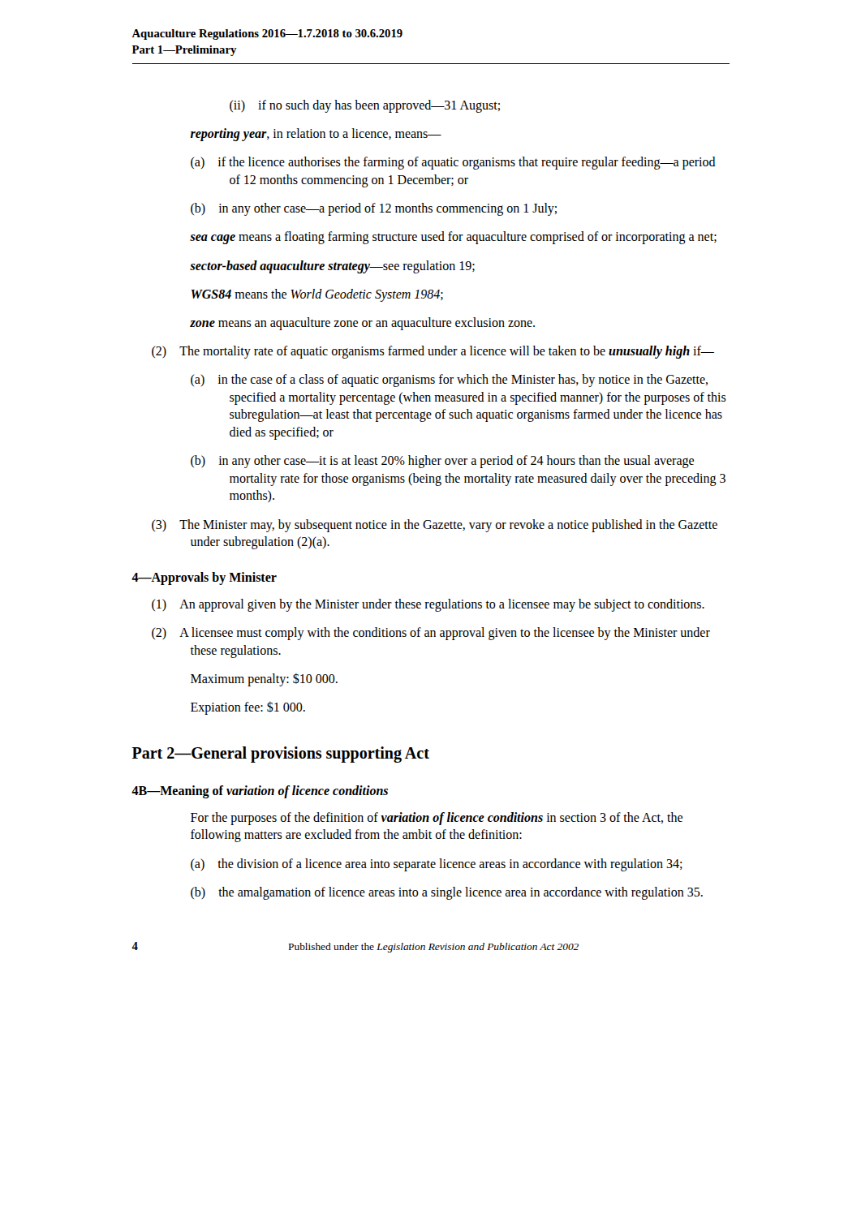Aquaculture Regulations 2016—1.7.2018 to 30.6.2019
Part 1—Preliminary
(ii) if no such day has been approved—31 August;
reporting year, in relation to a licence, means—
(a) if the licence authorises the farming of aquatic organisms that require regular feeding—a period of 12 months commencing on 1 December; or
(b) in any other case—a period of 12 months commencing on 1 July;
sea cage means a floating farming structure used for aquaculture comprised of or incorporating a net;
sector-based aquaculture strategy—see regulation 19;
WGS84 means the World Geodetic System 1984;
zone means an aquaculture zone or an aquaculture exclusion zone.
(2) The mortality rate of aquatic organisms farmed under a licence will be taken to be unusually high if—
(a) in the case of a class of aquatic organisms for which the Minister has, by notice in the Gazette, specified a mortality percentage (when measured in a specified manner) for the purposes of this subregulation—at least that percentage of such aquatic organisms farmed under the licence has died as specified; or
(b) in any other case—it is at least 20% higher over a period of 24 hours than the usual average mortality rate for those organisms (being the mortality rate measured daily over the preceding 3 months).
(3) The Minister may, by subsequent notice in the Gazette, vary or revoke a notice published in the Gazette under subregulation (2)(a).
4—Approvals by Minister
(1) An approval given by the Minister under these regulations to a licensee may be subject to conditions.
(2) A licensee must comply with the conditions of an approval given to the licensee by the Minister under these regulations.
Maximum penalty: $10 000.
Expiation fee: $1 000.
Part 2—General provisions supporting Act
4B—Meaning of variation of licence conditions
For the purposes of the definition of variation of licence conditions in section 3 of the Act, the following matters are excluded from the ambit of the definition:
(a) the division of a licence area into separate licence areas in accordance with regulation 34;
(b) the amalgamation of licence areas into a single licence area in accordance with regulation 35.
4
Published under the Legislation Revision and Publication Act 2002